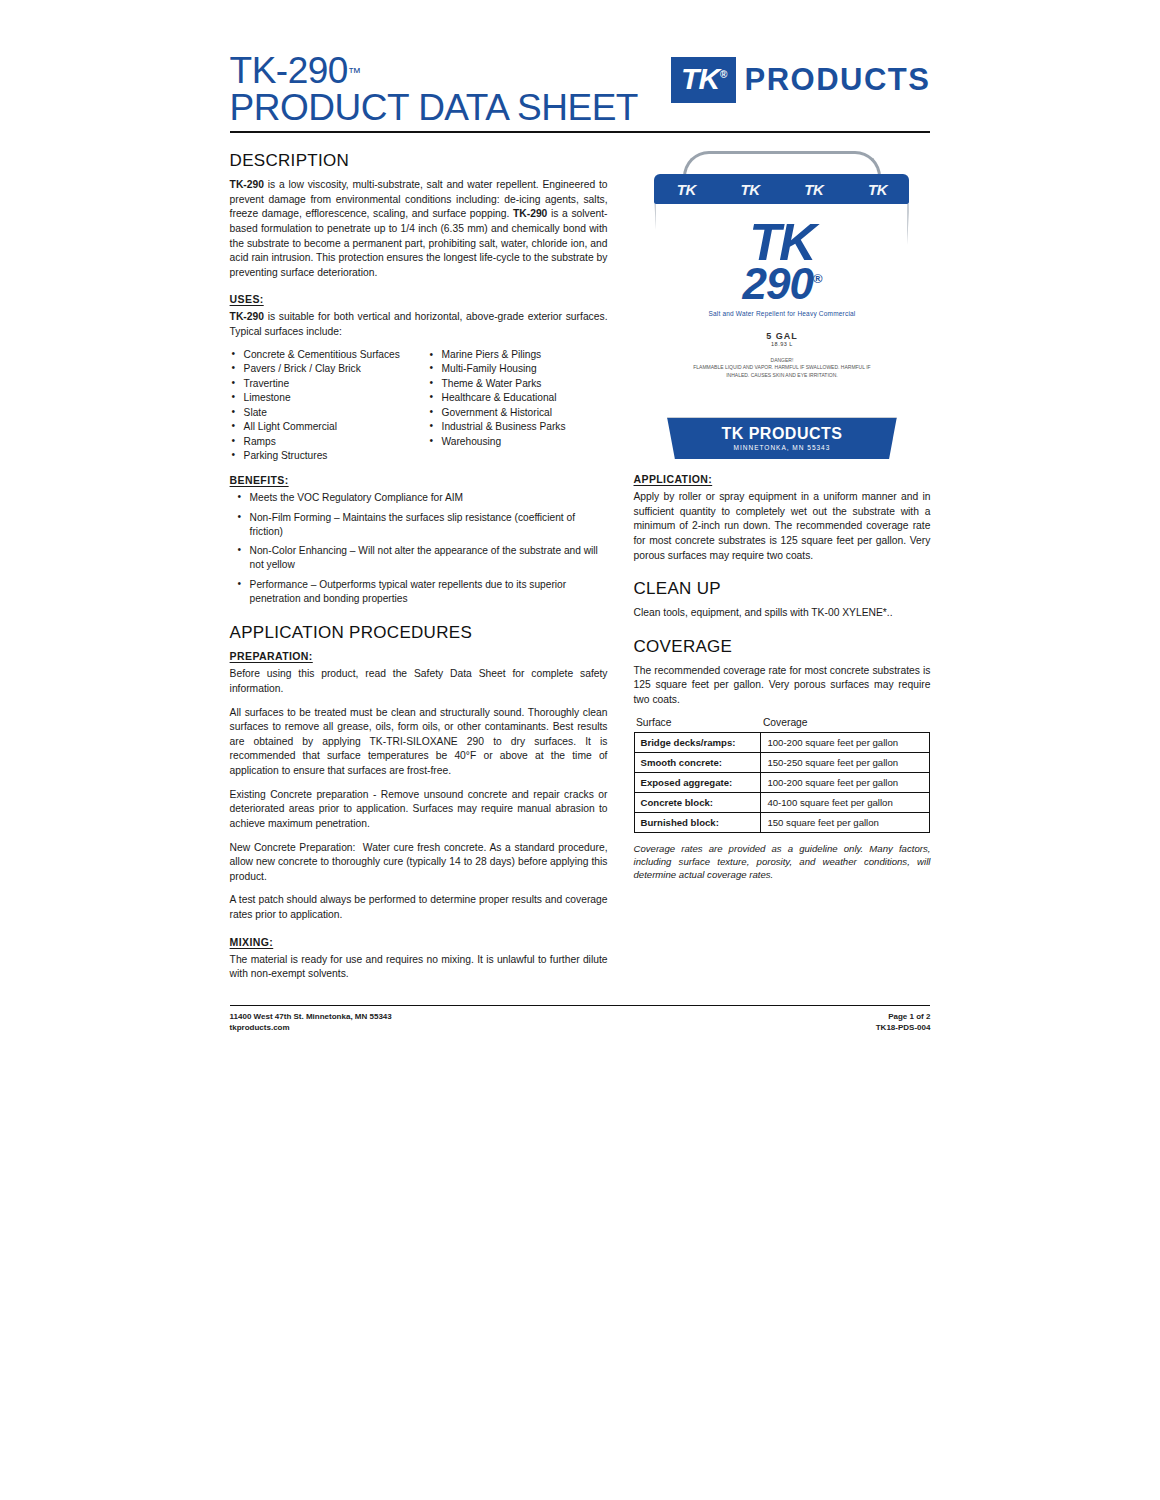TK-290™
PRODUCT DATA SHEET
TK®
PRODUCTS
DESCRIPTION
TK-290 is a low viscosity, multi-substrate, salt and water repellent. Engineered to prevent damage from environmental conditions including: de-icing agents, salts, freeze damage, efflorescence, scaling, and surface popping. TK-290 is a solvent-based formulation to penetrate up to 1/4 inch (6.35 mm) and chemically bond with the substrate to become a permanent part, prohibiting salt, water, chloride ion, and acid rain intrusion. This protection ensures the longest life-cycle to the substrate by preventing surface deterioration.
USES:
TK-290 is suitable for both vertical and horizontal, above-grade exterior surfaces. Typical surfaces include:
Concrete & Cementitious Surfaces
Pavers / Brick / Clay Brick
Travertine
Limestone
Slate
All Light Commercial
Ramps
Parking Structures
Marine Piers & Pilings
Multi-Family Housing
Theme & Water Parks
Healthcare & Educational
Government & Historical
Industrial & Business Parks
Warehousing
BENEFITS:
Meets the VOC Regulatory Compliance for AIM
Non-Film Forming – Maintains the surfaces slip resistance (coefficient of friction)
Non-Color Enhancing – Will not alter the appearance of the substrate and will not yellow
Performance – Outperforms typical water repellents due to its superior penetration and bonding properties
APPLICATION PROCEDURES
PREPARATION:
Before using this product, read the Safety Data Sheet for complete safety information.
All surfaces to be treated must be clean and structurally sound. Thoroughly clean surfaces to remove all grease, oils, form oils, or other contaminants. Best results are obtained by applying TK-TRI-SILOXANE 290 to dry surfaces. It is recommended that surface temperatures be 40°F or above at the time of application to ensure that surfaces are frost-free.
Existing Concrete preparation - Remove unsound concrete and repair cracks or deteriorated areas prior to application. Surfaces may require manual abrasion to achieve maximum penetration.
New Concrete Preparation: Water cure fresh concrete. As a standard procedure, allow new concrete to thoroughly cure (typically 14 to 28 days) before applying this product.
A test patch should always be performed to determine proper results and coverage rates prior to application.
MIXING:
The material is ready for use and requires no mixing. It is unlawful to further dilute with non-exempt solvents.
TK TK TK TK
TK
290®
Salt and Water Repellent for Heavy Commercial
5 GAL18.93 L
DANGER!
FLAMMABLE LIQUID AND VAPOR. HARMFUL IF SWALLOWED. HARMFUL IF INHALED. CAUSES SKIN AND EYE IRRITATION.
TK PRODUCTS
MINNETONKA, MN 55343
APPLICATION:
Apply by roller or spray equipment in a uniform manner and in sufficient quantity to completely wet out the substrate with a minimum of 2-inch run down. The recommended coverage rate for most concrete substrates is 125 square feet per gallon. Very porous surfaces may require two coats.
CLEAN UP
Clean tools, equipment, and spills with TK-00 XYLENE*..
COVERAGE
The recommended coverage rate for most concrete substrates is 125 square feet per gallon. Very porous surfaces may require two coats.
| Surface | Coverage |
| --- | --- |
| Bridge decks/ramps: | 100-200 square feet per gallon |
| Smooth concrete: | 150-250 square feet per gallon |
| Exposed aggregate: | 100-200 square feet per gallon |
| Concrete block: | 40-100 square feet per gallon |
| Burnished block: | 150 square feet per gallon |
Coverage rates are provided as a guideline only. Many factors, including surface texture, porosity, and weather conditions, will determine actual coverage rates.
11400 West 47th St. Minnetonka, MN 55343
tkproducts.com
Page 1 of 2
TK18-PDS-004